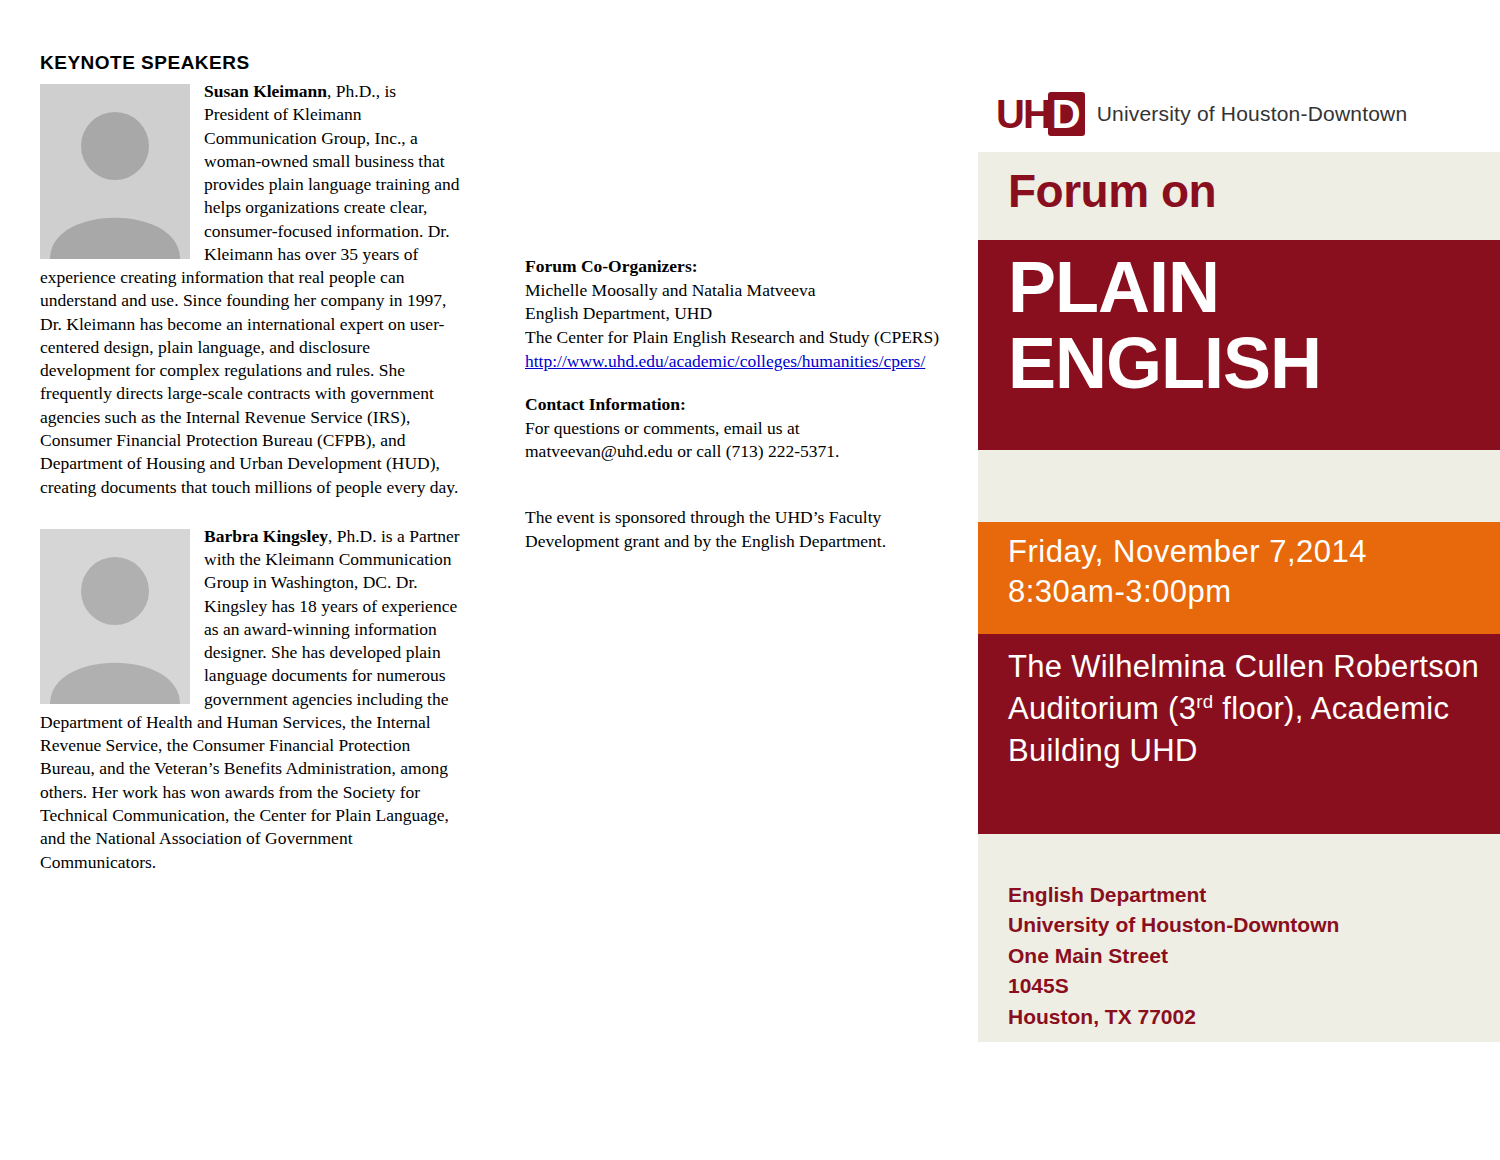KEYNOTE SPEAKERS
Susan Kleimann, Ph.D., is President of Kleimann Communication Group, Inc., a woman-owned small business that provides plain language training and helps organizations create clear, consumer-focused information. Dr. Kleimann has over 35 years of experience creating information that real people can understand and use. Since founding her company in 1997, Dr. Kleimann has become an international expert on user-centered design, plain language, and disclosure development for complex regulations and rules. She frequently directs large-scale contracts with government agencies such as the Internal Revenue Service (IRS), Consumer Financial Protection Bureau (CFPB), and Department of Housing and Urban Development (HUD), creating documents that touch millions of people every day.
Barbra Kingsley, Ph.D. is a Partner with the Kleimann Communication Group in Washington, DC. Dr. Kingsley has 18 years of experience as an award-winning information designer. She has developed plain language documents for numerous government agencies including the Department of Health and Human Services, the Internal Revenue Service, the Consumer Financial Protection Bureau, and the Veteran’s Benefits Administration, among others. Her work has won awards from the Society for Technical Communication, the Center for Plain Language, and the National Association of Government Communicators.
Forum Co-Organizers:
Michelle Moosally and Natalia Matveeva
English Department, UHD
The Center for Plain English Research and Study (CPERS)
http://www.uhd.edu/academic/colleges/humanities/cpers/
Contact Information:
For questions or comments, email us at matveevan@uhd.edu or call (713) 222-5371.
The event is sponsored through the UHD’s Faculty Development grant and by the English Department.
UHD University of Houston-Downtown
Forum on
PLAIN
ENGLISH
Friday, November 7,2014
8:30am-3:00pm
The Wilhelmina Cullen Robertson Auditorium (3rd floor), Academic Building UHD
English Department
University of Houston-Downtown
One Main Street
1045S
Houston, TX 77002